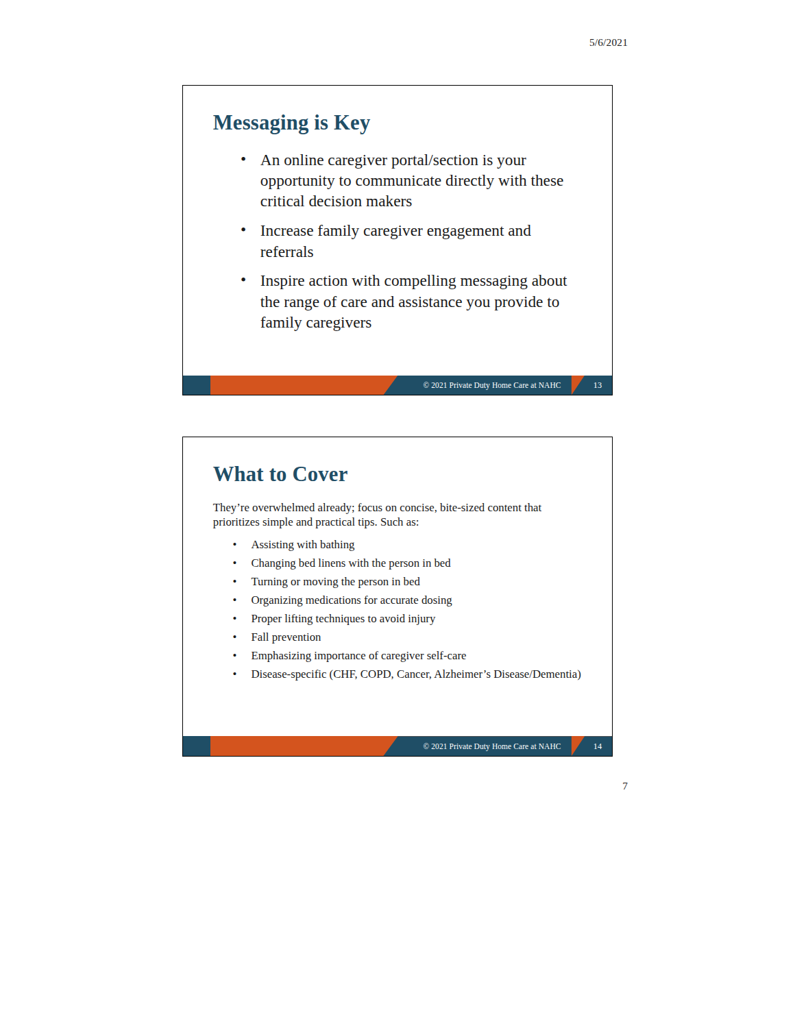5/6/2021
Messaging is Key
An online caregiver portal/section is your opportunity to communicate directly with these critical decision makers
Increase family caregiver engagement and referrals
Inspire action with compelling messaging about the range of care and assistance you provide to family caregivers
© 2021 Private Duty Home Care at NAHC
13
What to Cover
They’re overwhelmed already; focus on concise, bite-sized content that prioritizes simple and practical tips. Such as:
Assisting with bathing
Changing bed linens with the person in bed
Turning or moving the person in bed
Organizing medications for accurate dosing
Proper lifting techniques to avoid injury
Fall prevention
Emphasizing importance of caregiver self-care
Disease-specific (CHF, COPD, Cancer, Alzheimer’s Disease/Dementia)
© 2021 Private Duty Home Care at NAHC
14
7